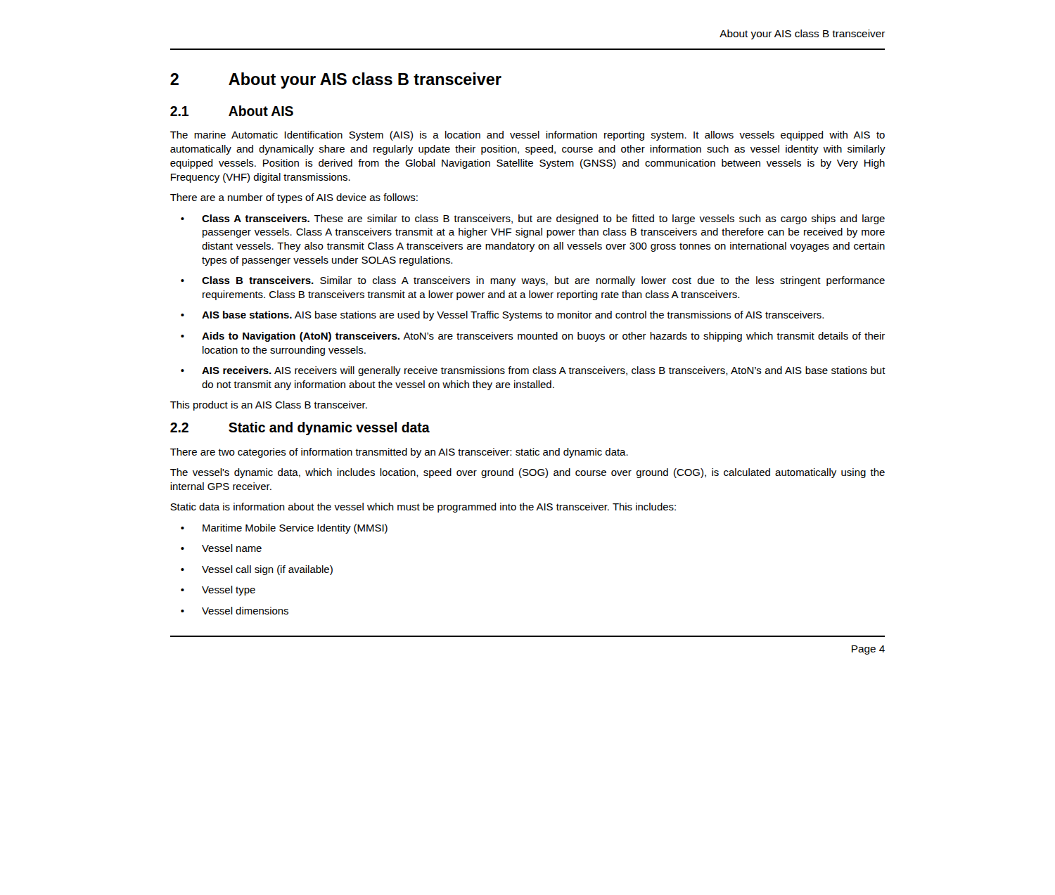About your AIS class B transceiver
2 About your AIS class B transceiver
2.1 About AIS
The marine Automatic Identification System (AIS) is a location and vessel information reporting system. It allows vessels equipped with AIS to automatically and dynamically share and regularly update their position, speed, course and other information such as vessel identity with similarly equipped vessels. Position is derived from the Global Navigation Satellite System (GNSS) and communication between vessels is by Very High Frequency (VHF) digital transmissions.
There are a number of types of AIS device as follows:
Class A transceivers. These are similar to class B transceivers, but are designed to be fitted to large vessels such as cargo ships and large passenger vessels. Class A transceivers transmit at a higher VHF signal power than class B transceivers and therefore can be received by more distant vessels. They also transmit Class A transceivers are mandatory on all vessels over 300 gross tonnes on international voyages and certain types of passenger vessels under SOLAS regulations.
Class B transceivers. Similar to class A transceivers in many ways, but are normally lower cost due to the less stringent performance requirements. Class B transceivers transmit at a lower power and at a lower reporting rate than class A transceivers.
AIS base stations. AIS base stations are used by Vessel Traffic Systems to monitor and control the transmissions of AIS transceivers.
Aids to Navigation (AtoN) transceivers. AtoN’s are transceivers mounted on buoys or other hazards to shipping which transmit details of their location to the surrounding vessels.
AIS receivers. AIS receivers will generally receive transmissions from class A transceivers, class B transceivers, AtoN’s and AIS base stations but do not transmit any information about the vessel on which they are installed.
This product is an AIS Class B transceiver.
2.2 Static and dynamic vessel data
There are two categories of information transmitted by an AIS transceiver: static and dynamic data.
The vessel's dynamic data, which includes location, speed over ground (SOG) and course over ground (COG), is calculated automatically using the internal GPS receiver.
Static data is information about the vessel which must be programmed into the AIS transceiver. This includes:
Maritime Mobile Service Identity (MMSI)
Vessel name
Vessel call sign (if available)
Vessel type
Vessel dimensions
Page 4